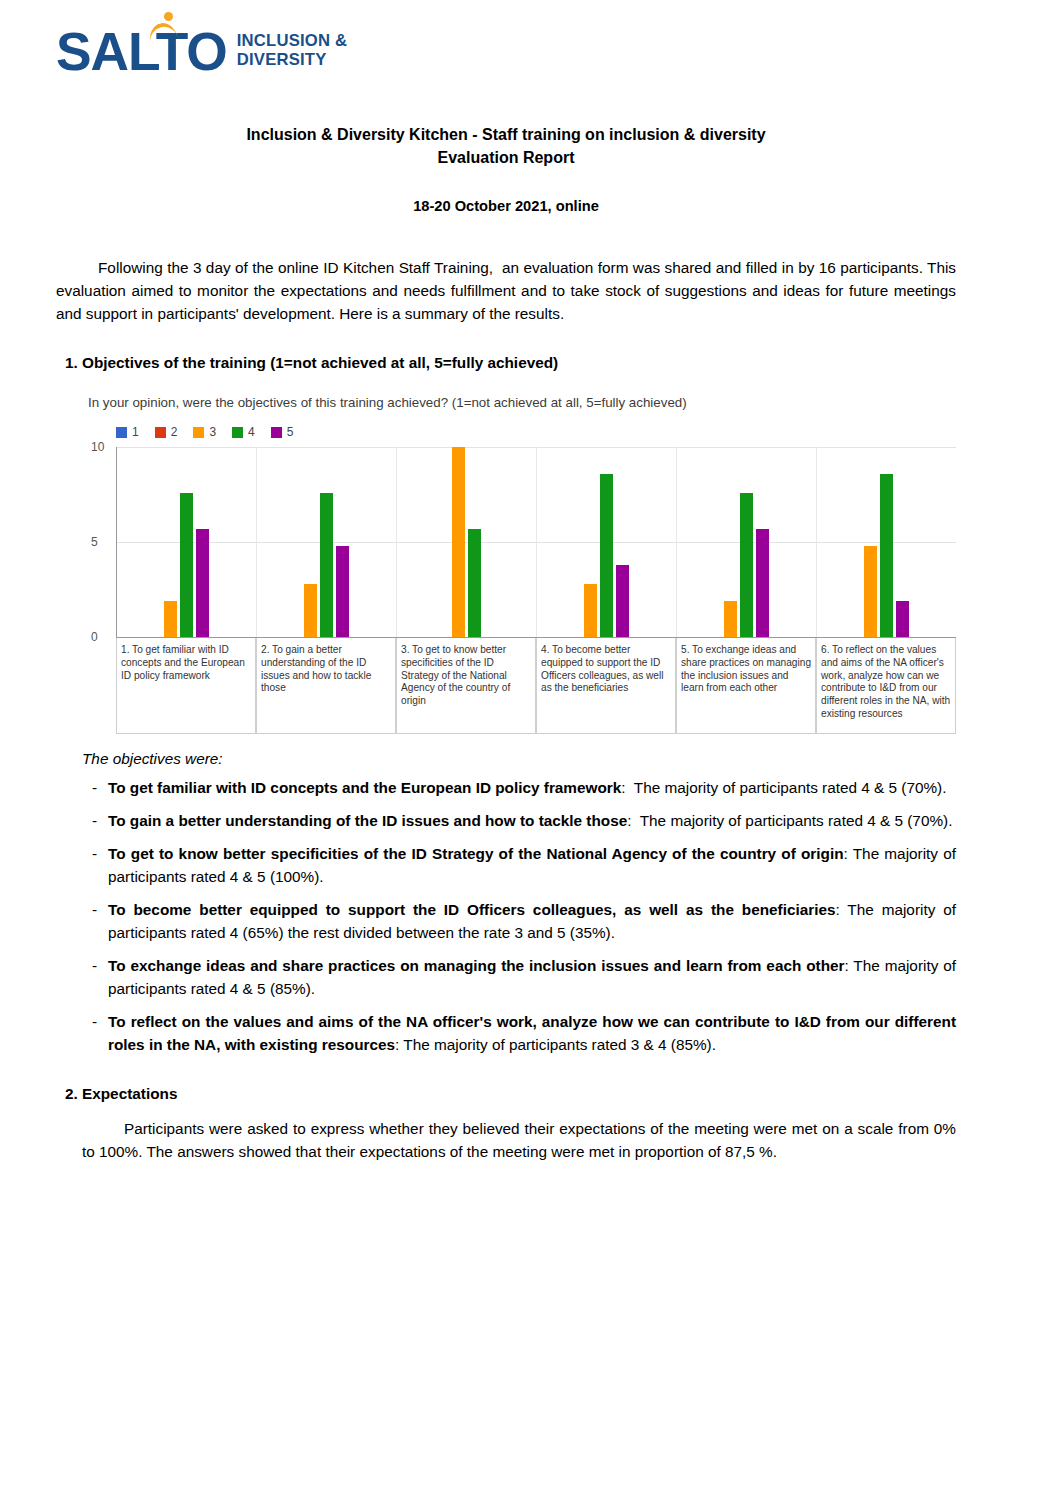SALTO
INCLUSION &
DIVERSITY
Inclusion & Diversity Kitchen - Staff training on inclusion & diversity
Evaluation Report
18-20 October 2021, online
Following the 3 day of the online ID Kitchen Staff Training, an evaluation form was shared and filled in by 16 participants. This evaluation aimed to monitor the expectations and needs fulfillment and to take stock of suggestions and ideas for future meetings and support in participants' development. Here is a summary of the results.
Objectives of the training (1=not achieved at all, 5=fully achieved)
In your opinion, were the objectives of this training achieved? (1=not achieved at all, 5=fully achieved)
1 2 3 4 5
10 5 0
1. To get familiar with ID concepts and the European ID policy framework
2. To gain a better understanding of the ID issues and how to tackle those
3. To get to know better specificities of the ID Strategy of the National Agency of the country of origin
4. To become better equipped to support the ID Officers colleagues, as well as the beneficiaries
5. To exchange ideas and share practices on managing the inclusion issues and learn from each other
6. To reflect on the values and aims of the NA officer's work, analyze how can we contribute to I&D from our different roles in the NA, with existing resources
The objectives were:
To get familiar with ID concepts and the European ID policy framework: The majority of participants rated 4 & 5 (70%).
To gain a better understanding of the ID issues and how to tackle those: The majority of participants rated 4 & 5 (70%).
To get to know better specificities of the ID Strategy of the National Agency of the country of origin: The majority of participants rated 4 & 5 (100%).
To become better equipped to support the ID Officers colleagues, as well as the beneficiaries: The majority of participants rated 4 (65%) the rest divided between the rate 3 and 5 (35%).
To exchange ideas and share practices on managing the inclusion issues and learn from each other: The majority of participants rated 4 & 5 (85%).
To reflect on the values and aims of the NA officer's work, analyze how we can contribute to I&D from our different roles in the NA, with existing resources: The majority of participants rated 3 & 4 (85%).
Expectations
Participants were asked to express whether they believed their expectations of the meeting were met on a scale from 0% to 100%. The answers showed that their expectations of the meeting were met in proportion of 87,5 %.